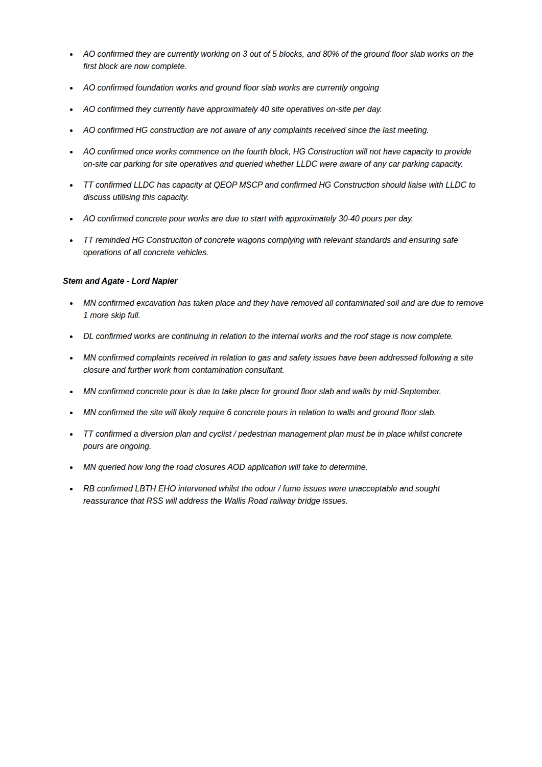AO confirmed they are currently working on 3 out of 5 blocks, and 80% of the ground floor slab works on the first block are now complete.
AO confirmed foundation works and ground floor slab works are currently ongoing
AO confirmed they currently have approximately 40 site operatives on-site per day.
AO confirmed HG construction are not aware of any complaints received since the last meeting.
AO confirmed once works commence on the fourth block, HG Construction will not have capacity to provide on-site car parking for site operatives and queried whether LLDC were aware of any car parking capacity.
TT confirmed LLDC has capacity at QEOP MSCP and confirmed HG Construction should liaise with LLDC to discuss utilising this capacity.
AO confirmed concrete pour works are due to start with approximately 30-40 pours per day.
TT reminded HG Construciton of concrete wagons complying with relevant standards and ensuring safe operations of all concrete vehicles.
Stem and Agate - Lord Napier
MN confirmed excavation has taken place and they have removed all contaminated soil and are due to remove 1 more skip full.
DL confirmed works are continuing in relation to the internal works and the roof stage is now complete.
MN confirmed complaints received in relation to gas and safety issues have been addressed following a site closure and further work from contamination consultant.
MN confirmed concrete pour is due to take place for ground floor slab and walls by mid-September.
MN confirmed the site will likely require 6 concrete pours in relation to walls and ground floor slab.
TT confirmed a diversion plan and cyclist / pedestrian management plan must be in place whilst concrete pours are ongoing.
MN queried how long the road closures AOD application will take to determine.
RB confirmed LBTH EHO intervened whilst the odour / fume issues were unacceptable and sought reassurance that RSS will address the Wallis Road railway bridge issues.